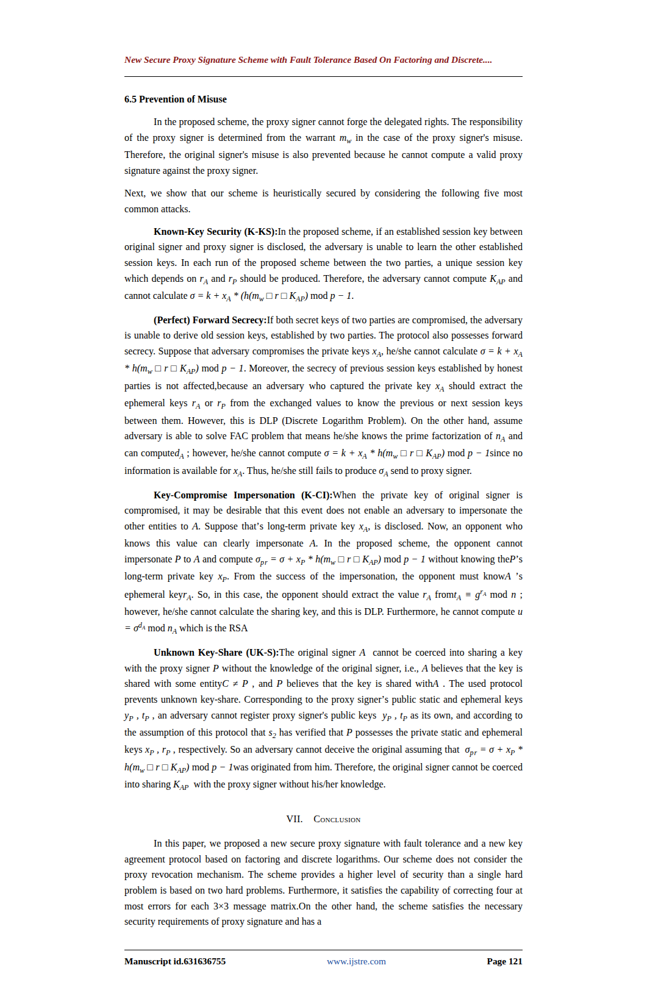New Secure Proxy Signature Scheme with Fault Tolerance Based On Factoring and Discrete....
6.5 Prevention of Misuse
In the proposed scheme, the proxy signer cannot forge the delegated rights. The responsibility of the proxy signer is determined from the warrant mw in the case of the proxy signer's misuse. Therefore, the original signer's misuse is also prevented because he cannot compute a valid proxy signature against the proxy signer.
Next, we show that our scheme is heuristically secured by considering the following five most common attacks.
Known-Key Security (K-KS): In the proposed scheme, if an established session key between original signer and proxy signer is disclosed, the adversary is unable to learn the other established session keys. In each run of the proposed scheme between the two parties, a unique session key which depends on rA and rP should be produced. Therefore, the adversary cannot compute KAP and cannot calculate σ = k + xA * (h(mw □ r □ KAP) mod p − 1.
(Perfect) Forward Secrecy: If both secret keys of two parties are compromised, the adversary is unable to derive old session keys, established by two parties. The protocol also possesses forward secrecy. Suppose that adversary compromises the private keys xA, he/she cannot calculate σ = k + xA * h(mw □ r □ KAP) mod p − 1. Moreover, the secrecy of previous session keys established by honest parties is not affected,because an adversary who captured the private key xA should extract the ephemeral keys rA or rP from the exchanged values to know the previous or next session keys between them. However, this is DLP (Discrete Logarithm Problem). On the other hand, assume adversary is able to solve FAC problem that means he/she knows the prime factorization of nA and can computedA ; however, he/she cannot compute σ = k + xA * h(mw □ r □ KAP) mod p − 1since no information is available for xA. Thus, he/she still fails to produce σA send to proxy signer.
Key-Compromise Impersonation (K-CI): When the private key of original signer is compromised, it may be desirable that this event does not enable an adversary to impersonate the other entities to A. Suppose thatʼs long-term private key xA, is disclosed. Now, an opponent who knows this value can clearly impersonate A. In the proposed scheme, the opponent cannot impersonate P to A and compute σp r = σ + xP * h(mw □ r □ KAP) mod p − 1 without knowing thePʼs long-term private key xP. From the success of the impersonation, the opponent must knowA ʼs ephemeral keyrA. So, in this case, the opponent should extract the value rA fromtA ≡ grA mod n ; however, he/she cannot calculate the sharing key, and this is DLP. Furthermore, he cannot compute u = σdA mod nA which is the RSA
Unknown Key-Share (UK-S): The original signer A cannot be coerced into sharing a key with the proxy signer P without the knowledge of the original signer, i.e., A believes that the key is shared with some entityC ≠ P , and P believes that the key is shared withA . The used protocol prevents unknown key-share. Corresponding to the proxy signerʼs public static and ephemeral keys yP , tP , an adversary cannot register proxy signer's public keys yP , tP as its own, and according to the assumption of this protocol that s2 has verified that P possesses the private static and ephemeral keys xP , rP , respectively. So an adversary cannot deceive the original assuming that σp r = σ + xP * h(mw □ r □ KAP) mod p − 1was originated from him. Therefore, the original signer cannot be coerced into sharing KAP with the proxy signer without his/her knowledge.
VII. Conclusion
In this paper, we proposed a new secure proxy signature with fault tolerance and a new key agreement protocol based on factoring and discrete logarithms. Our scheme does not consider the proxy revocation mechanism. The scheme provides a higher level of security than a single hard problem is based on two hard problems. Furthermore, it satisfies the capability of correcting four at most errors for each 3×3 message matrix.On the other hand, the scheme satisfies the necessary security requirements of proxy signature and has a
Manuscript id.631636755 www.ijstre.com Page 121